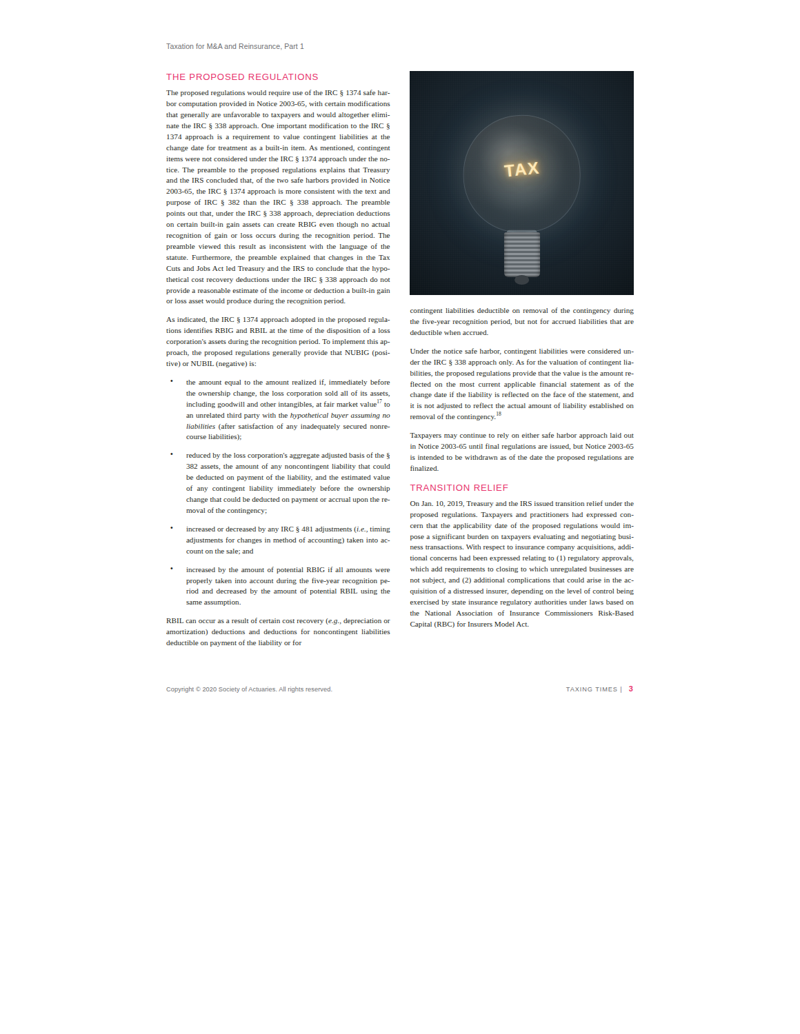Taxation for M&A and Reinsurance, Part 1
The Proposed Regulations
The proposed regulations would require use of the IRC § 1374 safe harbor computation provided in Notice 2003-65, with certain modifications that generally are unfavorable to taxpayers and would altogether eliminate the IRC § 338 approach. One important modification to the IRC § 1374 approach is a requirement to value contingent liabilities at the change date for treatment as a built-in item. As mentioned, contingent items were not considered under the IRC § 1374 approach under the notice. The preamble to the proposed regulations explains that Treasury and the IRS concluded that, of the two safe harbors provided in Notice 2003-65, the IRC § 1374 approach is more consistent with the text and purpose of IRC § 382 than the IRC § 338 approach. The preamble points out that, under the IRC § 338 approach, depreciation deductions on certain built-in gain assets can create RBIG even though no actual recognition of gain or loss occurs during the recognition period. The preamble viewed this result as inconsistent with the language of the statute. Furthermore, the preamble explained that changes in the Tax Cuts and Jobs Act led Treasury and the IRS to conclude that the hypothetical cost recovery deductions under the IRC § 338 approach do not provide a reasonable estimate of the income or deduction a built-in gain or loss asset would produce during the recognition period.
As indicated, the IRC § 1374 approach adopted in the proposed regulations identifies RBIG and RBIL at the time of the disposition of a loss corporation's assets during the recognition period. To implement this approach, the proposed regulations generally provide that NUBIG (positive) or NUBIL (negative) is:
the amount equal to the amount realized if, immediately before the ownership change, the loss corporation sold all of its assets, including goodwill and other intangibles, at fair market value17 to an unrelated third party with the hypothetical buyer assuming no liabilities (after satisfaction of any inadequately secured nonrecourse liabilities);
reduced by the loss corporation's aggregate adjusted basis of the § 382 assets, the amount of any noncontingent liability that could be deducted on payment of the liability, and the estimated value of any contingent liability immediately before the ownership change that could be deducted on payment or accrual upon the removal of the contingency;
increased or decreased by any IRC § 481 adjustments (i.e., timing adjustments for changes in method of accounting) taken into account on the sale; and
increased by the amount of potential RBIG if all amounts were properly taken into account during the five-year recognition period and decreased by the amount of potential RBIL using the same assumption.
RBIL can occur as a result of certain cost recovery (e.g., depreciation or amortization) deductions and deductions for noncontingent liabilities deductible on payment of the liability or for
TAX
contingent liabilities deductible on removal of the contingency during the five-year recognition period, but not for accrued liabilities that are deductible when accrued.
Under the notice safe harbor, contingent liabilities were considered under the IRC § 338 approach only. As for the valuation of contingent liabilities, the proposed regulations provide that the value is the amount reflected on the most current applicable financial statement as of the change date if the liability is reflected on the face of the statement, and it is not adjusted to reflect the actual amount of liability established on removal of the contingency.18
Taxpayers may continue to rely on either safe harbor approach laid out in Notice 2003-65 until final regulations are issued, but Notice 2003-65 is intended to be withdrawn as of the date the proposed regulations are finalized.
Transition Relief
On Jan. 10, 2019, Treasury and the IRS issued transition relief under the proposed regulations. Taxpayers and practitioners had expressed concern that the applicability date of the proposed regulations would impose a significant burden on taxpayers evaluating and negotiating business transactions. With respect to insurance company acquisitions, additional concerns had been expressed relating to (1) regulatory approvals, which add requirements to closing to which unregulated businesses are not subject, and (2) additional complications that could arise in the acquisition of a distressed insurer, depending on the level of control being exercised by state insurance regulatory authorities under laws based on the National Association of Insurance Commissioners Risk-Based Capital (RBC) for Insurers Model Act.
Copyright © 2020 Society of Actuaries. All rights reserved.
TAXING TIMES | 3